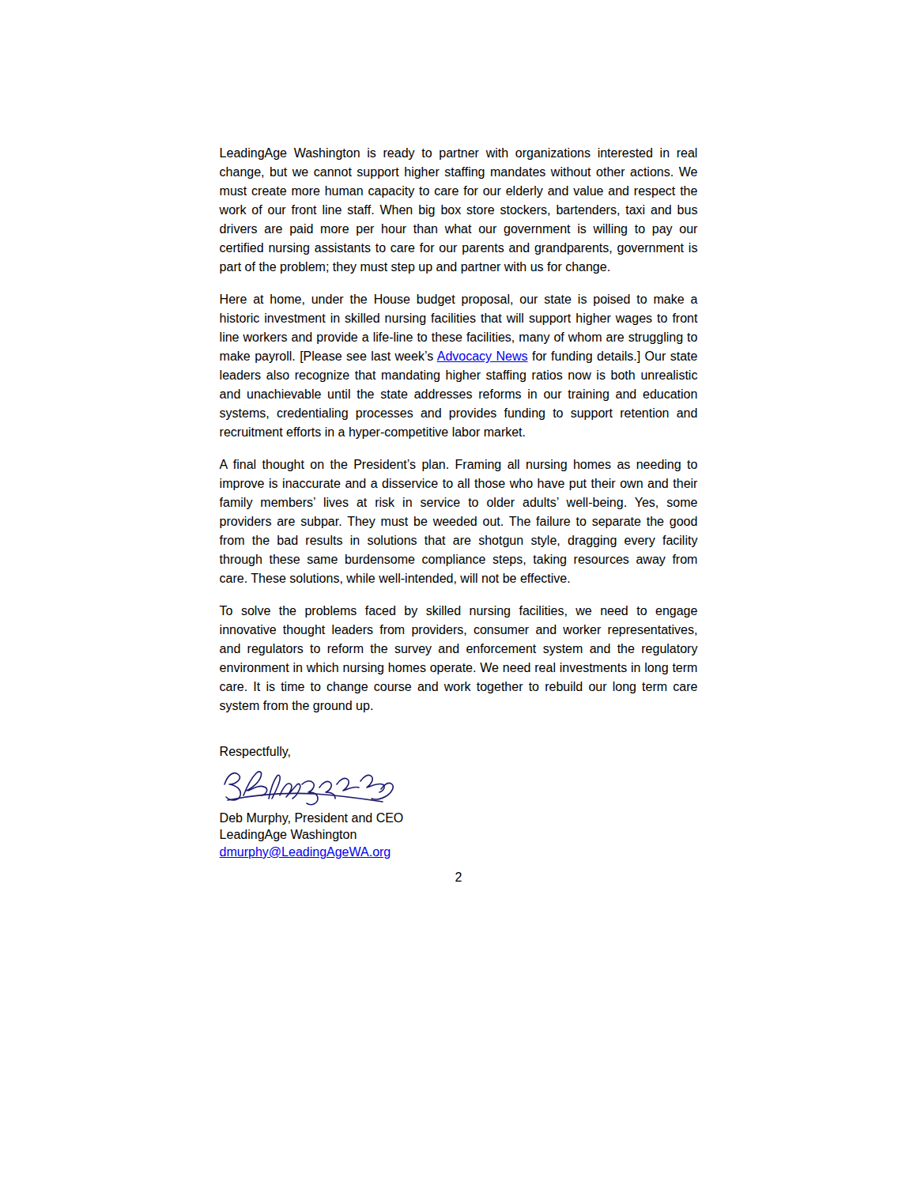LeadingAge Washington is ready to partner with organizations interested in real change, but we cannot support higher staffing mandates without other actions. We must create more human capacity to care for our elderly and value and respect the work of our front line staff. When big box store stockers, bartenders, taxi and bus drivers are paid more per hour than what our government is willing to pay our certified nursing assistants to care for our parents and grandparents, government is part of the problem; they must step up and partner with us for change.
Here at home, under the House budget proposal, our state is poised to make a historic investment in skilled nursing facilities that will support higher wages to front line workers and provide a life-line to these facilities, many of whom are struggling to make payroll. [Please see last week’s Advocacy News for funding details.] Our state leaders also recognize that mandating higher staffing ratios now is both unrealistic and unachievable until the state addresses reforms in our training and education systems, credentialing processes and provides funding to support retention and recruitment efforts in a hyper-competitive labor market.
A final thought on the President’s plan. Framing all nursing homes as needing to improve is inaccurate and a disservice to all those who have put their own and their family members’ lives at risk in service to older adults’ well-being. Yes, some providers are subpar. They must be weeded out. The failure to separate the good from the bad results in solutions that are shotgun style, dragging every facility through these same burdensome compliance steps, taking resources away from care. These solutions, while well-intended, will not be effective.
To solve the problems faced by skilled nursing facilities, we need to engage innovative thought leaders from providers, consumer and worker representatives, and regulators to reform the survey and enforcement system and the regulatory environment in which nursing homes operate. We need real investments in long term care. It is time to change course and work together to rebuild our long term care system from the ground up.
Respectfully,
Deb Murphy, President and CEO
LeadingAge Washington
dmurphy@LeadingAgeWA.org
2